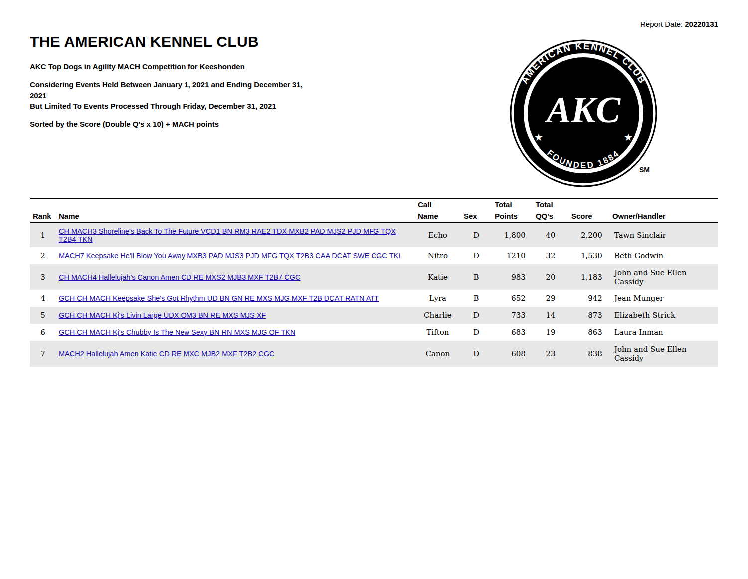Report Date: 20220131
THE AMERICAN KENNEL CLUB
AKC Top Dogs in Agility MACH Competition for Keeshonden
Considering Events Held Between January 1, 2021 and Ending December 31, 2021
But Limited To Events Processed Through Friday, December 31, 2021
Sorted by the Score (Double Q's x 10) + MACH points
AMERICAN KENNEL CLUB FOUNDED 1884 AKC ★ ★ SM
| | | Call | | Total | Total | | |
| --- | --- | --- | --- | --- | --- | --- | --- |
| Rank | Name | Name | Sex | Points | QQ's | Score | Owner/Handler |
| 1 | CH MACH3 Shoreline's Back To The Future VCD1 BN RM3 RAE2 TDX MXB2 PAD MJS2 PJD MFG TQX T2B4 TKN | Echo | D | 1,800 | 40 | 2,200 | Tawn Sinclair |
| 2 | MACH7 Keepsake He'll Blow You Away MXB3 PAD MJS3 PJD MFG TQX T2B3 CAA DCAT SWE CGC TKI | Nitro | D | 1210 | 32 | 1,530 | Beth Godwin |
| 3 | CH MACH4 Hallelujah's Canon Amen CD RE MXS2 MJB3 MXF T2B7 CGC | Katie | B | 983 | 20 | 1,183 | John and Sue Ellen Cassidy |
| 4 | GCH CH MACH Keepsake She's Got Rhythm UD BN GN RE MXS MJG MXF T2B DCAT RATN ATT | Lyra | B | 652 | 29 | 942 | Jean Munger |
| 5 | GCH CH MACH Kj's Livin Large UDX OM3 BN RE MXS MJS XF | Charlie | D | 733 | 14 | 873 | Elizabeth Strick |
| 6 | GCH CH MACH Kj's Chubby Is The New Sexy BN RN MXS MJG OF TKN | Tifton | D | 683 | 19 | 863 | Laura Inman |
| 7 | MACH2 Hallelujah Amen Katie CD RE MXC MJB2 MXF T2B2 CGC | Canon | D | 608 | 23 | 838 | John and Sue Ellen Cassidy |